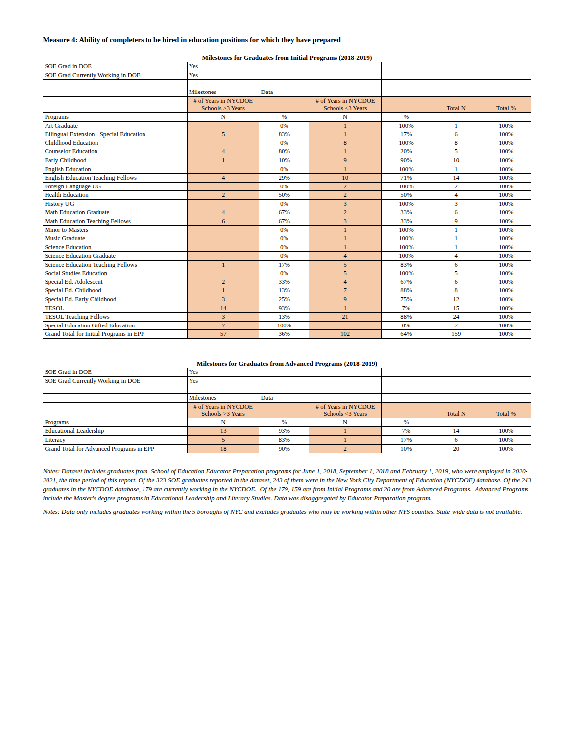Measure 4: Ability of completers to be hired in education positions for which they have prepared
| Milestones for Graduates from Initial Programs (2018-2019) |
| SOE Grad in DOE | Yes | | | | | |
| SOE Grad Currently Working in DOE | Yes | | | | | |
| | Milestones | Data | | | | |
| | # of Years in NYCDOE Schools >3 Years | | # of Years in NYCDOE Schools <3 Years | | Total N | Total % |
| Programs | N | % | N | % | | |
| Art Graduate | | 0% | 1 | 100% | 1 | 100% |
| Bilingual Extension - Special Education | 5 | 83% | 1 | 17% | 6 | 100% |
| Childhood Education | | 0% | 8 | 100% | 8 | 100% |
| Counselor Education | 4 | 80% | 1 | 20% | 5 | 100% |
| Early Childhood | 1 | 10% | 9 | 90% | 10 | 100% |
| English Education | | 0% | 1 | 100% | 1 | 100% |
| English Education Teaching Fellows | 4 | 29% | 10 | 71% | 14 | 100% |
| Foreign Language UG | | 0% | 2 | 100% | 2 | 100% |
| Health Education | 2 | 50% | 2 | 50% | 4 | 100% |
| History UG | | 0% | 3 | 100% | 3 | 100% |
| Math Education Graduate | 4 | 67% | 2 | 33% | 6 | 100% |
| Math Education Teaching Fellows | 6 | 67% | 3 | 33% | 9 | 100% |
| Minor to Masters | | 0% | 1 | 100% | 1 | 100% |
| Music Graduate | | 0% | 1 | 100% | 1 | 100% |
| Science Education | | 0% | 1 | 100% | 1 | 100% |
| Science Education Graduate | | 0% | 4 | 100% | 4 | 100% |
| Science Education Teaching Fellows | 1 | 17% | 5 | 83% | 6 | 100% |
| Social Studies Education | | 0% | 5 | 100% | 5 | 100% |
| Special Ed. Adolescent | 2 | 33% | 4 | 67% | 6 | 100% |
| Special Ed. Childhood | 1 | 13% | 7 | 88% | 8 | 100% |
| Special Ed. Early Childhood | 3 | 25% | 9 | 75% | 12 | 100% |
| TESOL | 14 | 93% | 1 | 7% | 15 | 100% |
| TESOL Teaching Fellows | 3 | 13% | 21 | 88% | 24 | 100% |
| Special Education Gifted Education | 7 | 100% | | 0% | 7 | 100% |
| Grand Total for Initial Programs in EPP | 57 | 36% | 102 | 64% | 159 | 100% |
| Milestones for Graduates from Advanced Programs (2018-2019) |
| SOE Grad in DOE | Yes | | | | | |
| SOE Grad Currently Working in DOE | Yes | | | | | |
| | Milestones | Data | | | | |
| | # of Years in NYCDOE Schools >3 Years | | # of Years in NYCDOE Schools <3 Years | | Total N | Total % |
| Programs | N | % | N | % | | |
| Educational Leadership | 13 | 93% | 1 | 7% | 14 | 100% |
| Literacy | 5 | 83% | 1 | 17% | 6 | 100% |
| Grand Total for Advanced Programs in EPP | 18 | 90% | 2 | 10% | 20 | 100% |
Notes: Dataset includes graduates from School of Education Educator Preparation programs for June 1, 2018, September 1, 2018 and February 1, 2019, who were employed in 2020-2021, the time period of this report. Of the 323 SOE graduates reported in the dataset, 243 of them were in the New York City Department of Education (NYCDOE) database. Of the 243 graduates in the NYCDOE database, 179 are currently working in the NYCDOE. Of the 179, 159 are from Initial Programs and 20 are from Advanced Programs. Advanced Programs include the Master's degree programs in Educational Leadership and Literacy Studies. Data was disaggregated by Educator Preparation program.
Notes: Data only includes graduates working within the 5 boroughs of NYC and excludes graduates who may be working within other NYS counties. State-wide data is not available.